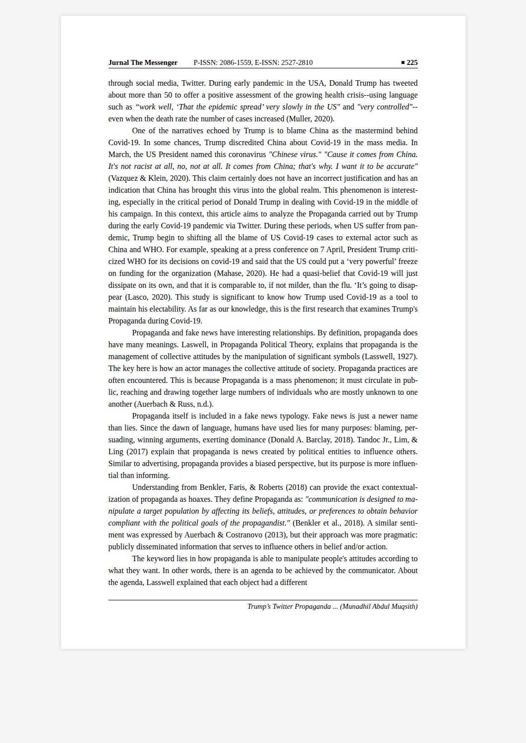Jurnal The Messenger P-ISSN: 2086-1559, E-ISSN: 2527-2810 ■225
through social media, Twitter. During early pandemic in the USA, Donald Trump has tweeted about more than 50 to offer a positive assessment of the growing health crisis--using language such as “work well, ‘That the epidemic spread’ very slowly in the US" and "very controlled"--even when the death rate the number of cases increased (Muller, 2020).
One of the narratives echoed by Trump is to blame China as the mastermind behind Covid-19. In some chances, Trump discredited China about Covid-19 in the mass media. In March, the US President named this coronavirus "Chinese virus." "Cause it comes from China. It's not racist at all, no, not at all. It comes from China; that's why. I want it to be accurate" (Vazquez & Klein, 2020). This claim certainly does not have an incorrect justification and has an indication that China has brought this virus into the global realm. This phenomenon is interesting, especially in the critical period of Donald Trump in dealing with Covid-19 in the middle of his campaign. In this context, this article aims to analyze the Propaganda carried out by Trump during the early Covid-19 pandemic via Twitter. During these periods, when US suffer from pandemic, Trump begin to shifting all the blame of US Covid-19 cases to external actor such as China and WHO. For example, speaking at a press conference on 7 April, President Trump criticized WHO for its decisions on covid-19 and said that the US could put a ‘very powerful’ freeze on funding for the organization (Mahase, 2020). He had a quasi-belief that Covid-19 will just dissipate on its own, and that it is comparable to, if not milder, than the flu. ‘It’s going to disappear (Lasco, 2020). This study is significant to know how Trump used Covid-19 as a tool to maintain his electability. As far as our knowledge, this is the first research that examines Trump's Propaganda during Covid-19.
Propaganda and fake news have interesting relationships. By definition, propaganda does have many meanings. Laswell, in Propaganda Political Theory, explains that propaganda is the management of collective attitudes by the manipulation of significant symbols (Lasswell, 1927). The key here is how an actor manages the collective attitude of society. Propaganda practices are often encountered. This is because Propaganda is a mass phenomenon; it must circulate in public, reaching and drawing together large numbers of individuals who are mostly unknown to one another (Auerbach & Russ, n.d.).
Propaganda itself is included in a fake news typology. Fake news is just a newer name than lies. Since the dawn of language, humans have used lies for many purposes: blaming, persuading, winning arguments, exerting dominance (Donald A. Barclay, 2018). Tandoc Jr., Lim, & Ling (2017) explain that propaganda is news created by political entities to influence others. Similar to advertising, propaganda provides a biased perspective, but its purpose is more influential than informing.
Understanding from Benkler, Faris, & Roberts (2018) can provide the exact contextualization of propaganda as hoaxes. They define Propaganda as: "communication is designed to manipulate a target population by affecting its beliefs, attitudes, or preferences to obtain behavior compliant with the political goals of the propagandist." (Benkler et al., 2018). A similar sentiment was expressed by Auerbach & Costranovo (2013), but their approach was more pragmatic: publicly disseminated information that serves to influence others in belief and/or action.
The keyword lies in how propaganda is able to manipulate people's attitudes according to what they want. In other words, there is an agenda to be achieved by the communicator. About the agenda, Lasswell explained that each object had a different
Trump’s Twitter Propaganda ... (Munadhil Abdul Muqsith)